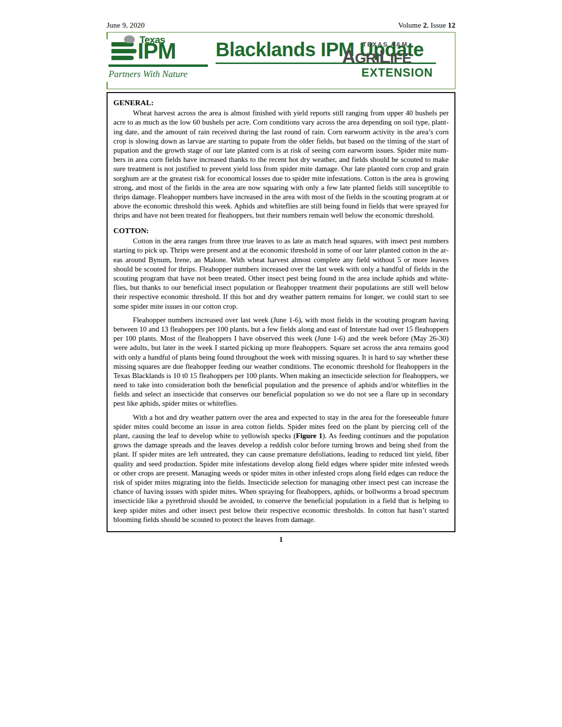June 9, 2020
Volume 2, Issue 12
Texas IPM
Partners With Nature
Blacklands IPM Update
TEXAS A&M
AGRILIFE
EXTENSION
GENERAL:
Wheat harvest across the area is almost finished with yield reports still ranging from upper 40 bushels per acre to as much as the low 60 bushels per acre. Corn conditions vary across the area depending on soil type, planting date, and the amount of rain received during the last round of rain. Corn earworm activity in the area’s corn crop is slowing down as larvae are starting to pupate from the older fields, but based on the timing of the start of pupation and the growth stage of our late planted corn is at risk of seeing corn earworm issues. Spider mite numbers in area corn fields have increased thanks to the recent hot dry weather, and fields should be scouted to make sure treatment is not justified to prevent yield loss from spider mite damage. Our late planted corn crop and grain sorghum are at the greatest risk for economical losses due to spider mite infestations. Cotton is the area is growing strong, and most of the fields in the area are now squaring with only a few late planted fields still susceptible to thrips damage. Fleahopper numbers have increased in the area with most of the fields in the scouting program at or above the economic threshold this week. Aphids and whiteflies are still being found in fields that were sprayed for thrips and have not been treated for fleahoppers, but their numbers remain well below the economic threshold.
COTTON:
Cotton in the area ranges from three true leaves to as late as match head squares, with insect pest numbers starting to pick up. Thrips were present and at the economic threshold in some of our later planted cotton in the areas around Bynum, Irene, an Malone. With wheat harvest almost complete any field without 5 or more leaves should be scouted for thrips. Fleahopper numbers increased over the last week with only a handful of fields in the scouting program that have not been treated. Other insect pest being found in the area include aphids and whiteflies, but thanks to our beneficial insect population or fleahopper treatment their populations are still well below their respective economic threshold. If this hot and dry weather pattern remains for longer, we could start to see some spider mite issues in our cotton crop.
Fleahopper numbers increased over last week (June 1-6), with most fields in the scouting program having between 10 and 13 fleahoppers per 100 plants, but a few fields along and east of Interstate had over 15 fleahoppers per 100 plants. Most of the fleahoppers I have observed this week (June 1-6) and the week before (May 26-30) were adults, but later in the week I started picking up more fleahoppers. Square set across the area remains good with only a handful of plants being found throughout the week with missing squares. It is hard to say whether these missing squares are due fleahopper feeding our weather conditions. The economic threshold for fleahoppers in the Texas Blacklands is 10 t0 15 fleahoppers per 100 plants. When making an insecticide selection for fleahoppers, we need to take into consideration both the beneficial population and the presence of aphids and/or whiteflies in the fields and select an insecticide that conserves our beneficial population so we do not see a flare up in secondary pest like aphids, spider mites or whiteflies.
With a hot and dry weather pattern over the area and expected to stay in the area for the foreseeable future spider mites could become an issue in area cotton fields. Spider mites feed on the plant by piercing cell of the plant, causing the leaf to develop white to yellowish specks (Figure 1). As feeding continues and the population grows the damage spreads and the leaves develop a reddish color before turning brown and being shed from the plant. If spider mites are left untreated, they can cause premature defoliations, leading to reduced lint yield, fiber quality and seed production. Spider mite infestations develop along field edges where spider mite infested weeds or other crops are present. Managing weeds or spider mites in other infested crops along field edges can reduce the risk of spider mites migrating into the fields. Insecticide selection for managing other insect pest can increase the chance of having issues with spider mites. When spraying for fleahoppers, aphids, or bollworms a broad spectrum insecticide like a pyrethroid should be avoided, to conserve the beneficial population in a field that is helping to keep spider mites and other insect pest below their respective economic thresholds. In cotton hat hasn’t started blooming fields should be scouted to protect the leaves from damage.
1